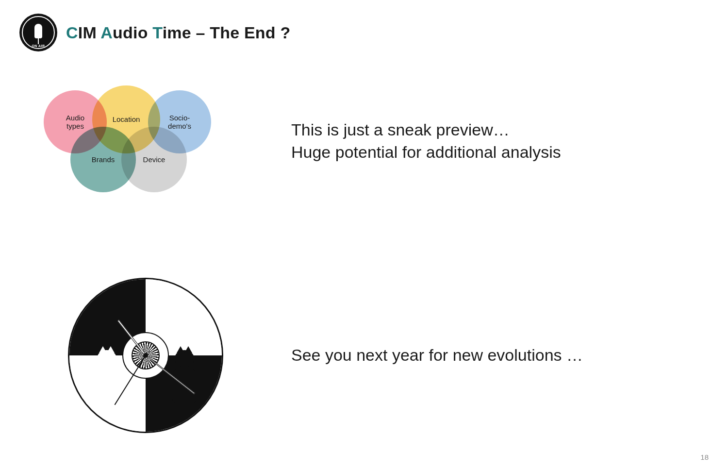ON AIR
CIM Audio Time – The End ?
Audio
types
Location
Socio-
demo's
Brands
Device
This is just a sneak preview…
Huge potential for additional analysis
See you next year for new evolutions …
18